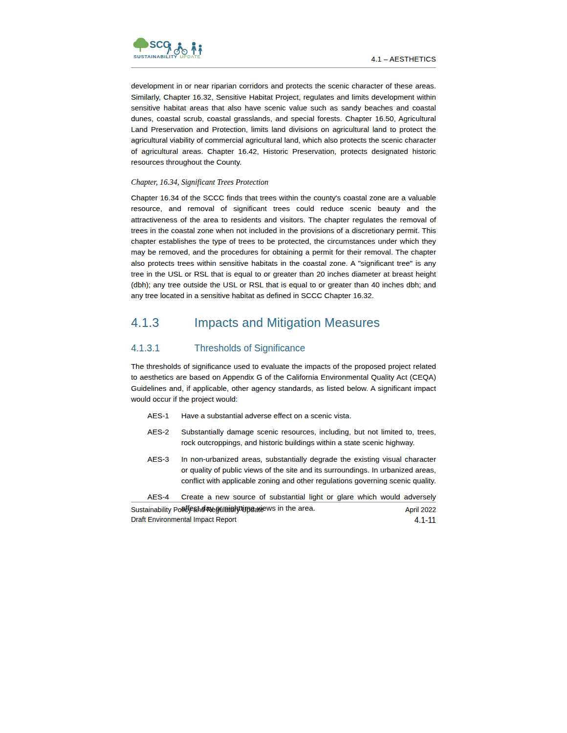SCC SUSTAINABILITY UPDATE
4.1 – AESTHETICS
development in or near riparian corridors and protects the scenic character of these areas. Similarly, Chapter 16.32, Sensitive Habitat Project, regulates and limits development within sensitive habitat areas that also have scenic value such as sandy beaches and coastal dunes, coastal scrub, coastal grasslands, and special forests. Chapter 16.50, Agricultural Land Preservation and Protection, limits land divisions on agricultural land to protect the agricultural viability of commercial agricultural land, which also protects the scenic character of agricultural areas. Chapter 16.42, Historic Preservation, protects designated historic resources throughout the County.
Chapter, 16.34, Significant Trees Protection
Chapter 16.34 of the SCCC finds that trees within the county's coastal zone are a valuable resource, and removal of significant trees could reduce scenic beauty and the attractiveness of the area to residents and visitors. The chapter regulates the removal of trees in the coastal zone when not included in the provisions of a discretionary permit. This chapter establishes the type of trees to be protected, the circumstances under which they may be removed, and the procedures for obtaining a permit for their removal. The chapter also protects trees within sensitive habitats in the coastal zone. A "significant tree" is any tree in the USL or RSL that is equal to or greater than 20 inches diameter at breast height (dbh); any tree outside the USL or RSL that is equal to or greater than 40 inches dbh; and any tree located in a sensitive habitat as defined in SCCC Chapter 16.32.
4.1.3 Impacts and Mitigation Measures
4.1.3.1 Thresholds of Significance
The thresholds of significance used to evaluate the impacts of the proposed project related to aesthetics are based on Appendix G of the California Environmental Quality Act (CEQA) Guidelines and, if applicable, other agency standards, as listed below. A significant impact would occur if the project would:
AES-1 Have a substantial adverse effect on a scenic vista.
AES-2 Substantially damage scenic resources, including, but not limited to, trees, rock outcroppings, and historic buildings within a state scenic highway.
AES-3 In non-urbanized areas, substantially degrade the existing visual character or quality of public views of the site and its surroundings. In urbanized areas, conflict with applicable zoning and other regulations governing scenic quality.
AES-4 Create a new source of substantial light or glare which would adversely affect day or nighttime views in the area.
Sustainability Policy and Regulatory Update April 2022
Draft Environmental Impact Report 4.1-11